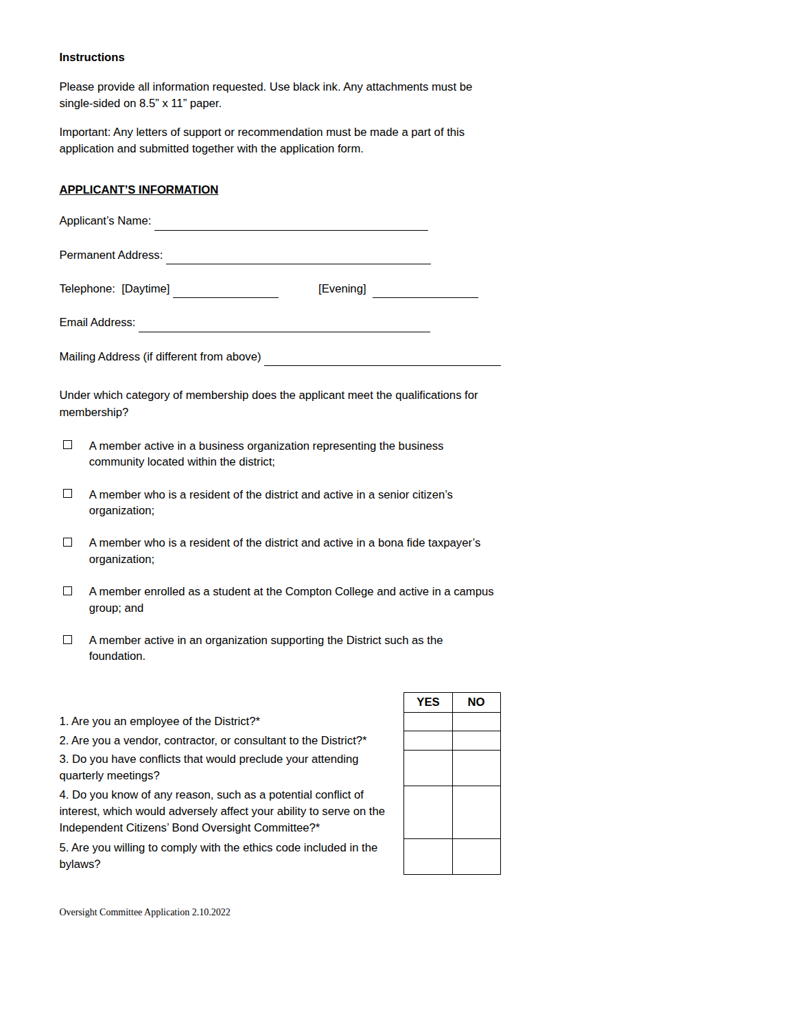Instructions
Please provide all information requested. Use black ink. Any attachments must be single-sided on 8.5” x 11” paper.
Important: Any letters of support or recommendation must be made a part of this application and submitted together with the application form.
APPLICANT’S INFORMATION
Applicant’s Name:
Permanent Address:
Telephone: [Daytime] [Evening]
Email Address:
Mailing Address (if different from above)
Under which category of membership does the applicant meet the qualifications for membership?
A member active in a business organization representing the business community located within the district;
A member who is a resident of the district and active in a senior citizen’s organization;
A member who is a resident of the district and active in a bona fide taxpayer’s organization;
A member enrolled as a student at the Compton College and active in a campus group; and
A member active in an organization supporting the District such as the foundation.
| | YES | NO |
| 1. Are you an employee of the District?* | | |
| 2. Are you a vendor, contractor, or consultant to the District?* | | |
| 3. Do you have conflicts that would preclude your attending quarterly meetings? | | |
| 4. Do you know of any reason, such as a potential conflict of interest, which would adversely affect your ability to serve on the Independent Citizens’ Bond Oversight Committee?* | | |
| 5. Are you willing to comply with the ethics code included in the bylaws? | | |
Oversight Committee Application 2.10.2022